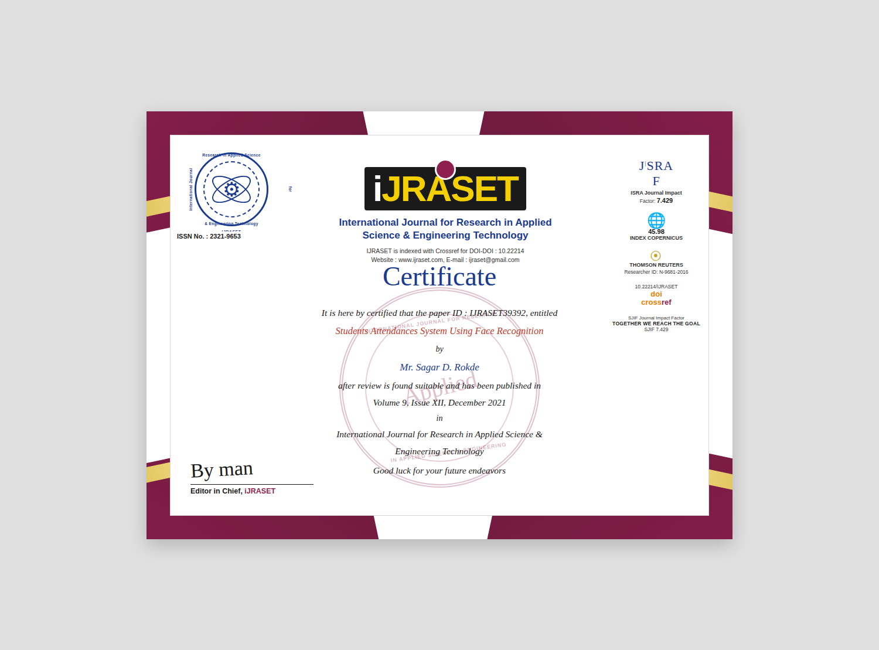⚙
Research in Applied Science
& Engineering Technology
International Journal
for
IJRASET
ISSN No. : 2321-9653
i JRASET
International Journal for Research in Applied
Science & Engineering Technology
IJRASET is indexed with Crossref for DOI-DOI : 10.22214
Website : www.ijraset.com, E-mail : ijraset@gmail.com
J|SRA
F
ISRA Journal Impact Factor: 7.429
🌐
45.98
INDEX COPERNICUS
⦿
THOMSON REUTERSResearcher ID: N-9681-2016
10.22214/IJRASET
doi
crossref
SJIF Journal Impact Factor
TOGETHER WE REACH THE GOAL
SJIF 7.429
Certificate
International Journal for Research
Applied
in Applied Science & Engineering
It is here by certified that the paper ID : IJRASET39392, entitled Students Attendances System Using Face Recognition by Mr. Sagar D. Rokde after review is found suitable and has been published in Volume 9, Issue XII, December 2021 in International Journal for Research in Applied Science & Engineering Technology Good luck for your future endeavors
By man
Editor in Chief, iJRASET